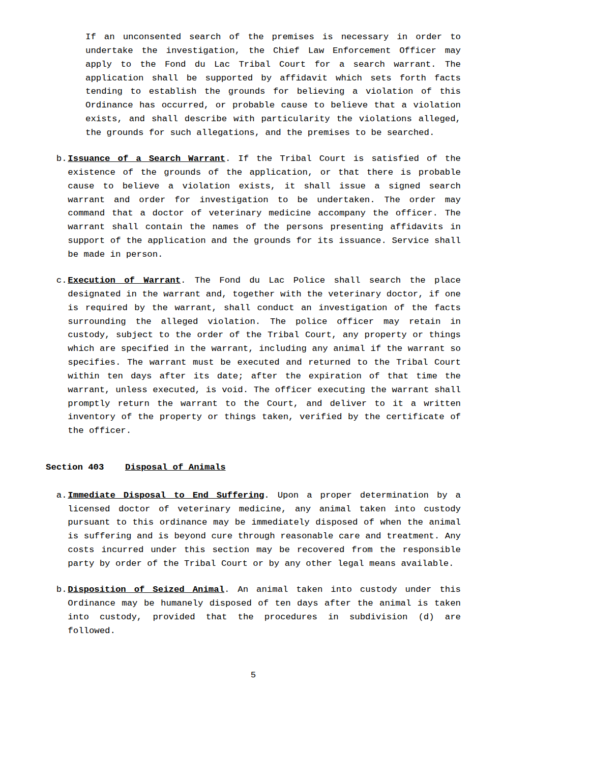If an unconsented search of the premises is necessary in order to undertake the investigation, the Chief Law Enforcement Officer may apply to the Fond du Lac Tribal Court for a search warrant. The application shall be supported by affidavit which sets forth facts tending to establish the grounds for believing a violation of this Ordinance has occurred, or probable cause to believe that a violation exists, and shall describe with particularity the violations alleged, the grounds for such allegations, and the premises to be searched.
b.
Issuance of a Search Warrant. If the Tribal Court is satisfied of the existence of the grounds of the application, or that there is probable cause to believe a violation exists, it shall issue a signed search warrant and order for investigation to be undertaken. The order may command that a doctor of veterinary medicine accompany the officer. The warrant shall contain the names of the persons presenting affidavits in support of the application and the grounds for its issuance. Service shall be made in person.
c.
Execution of Warrant. The Fond du Lac Police shall search the place designated in the warrant and, together with the veterinary doctor, if one is required by the warrant, shall conduct an investigation of the facts surrounding the alleged violation. The police officer may retain in custody, subject to the order of the Tribal Court, any property or things which are specified in the warrant, including any animal if the warrant so specifies. The warrant must be executed and returned to the Tribal Court within ten days after its date; after the expiration of that time the warrant, unless executed, is void. The officer executing the warrant shall promptly return the warrant to the Court, and deliver to it a written inventory of the property or things taken, verified by the certificate of the officer.
Section 403 Disposal of Animals
a.
Immediate Disposal to End Suffering. Upon a proper determination by a licensed doctor of veterinary medicine, any animal taken into custody pursuant to this ordinance may be immediately disposed of when the animal is suffering and is beyond cure through reasonable care and treatment. Any costs incurred under this section may be recovered from the responsible party by order of the Tribal Court or by any other legal means available.
b.
Disposition of Seized Animal. An animal taken into custody under this Ordinance may be humanely disposed of ten days after the animal is taken into custody, provided that the procedures in subdivision (d) are followed.
5